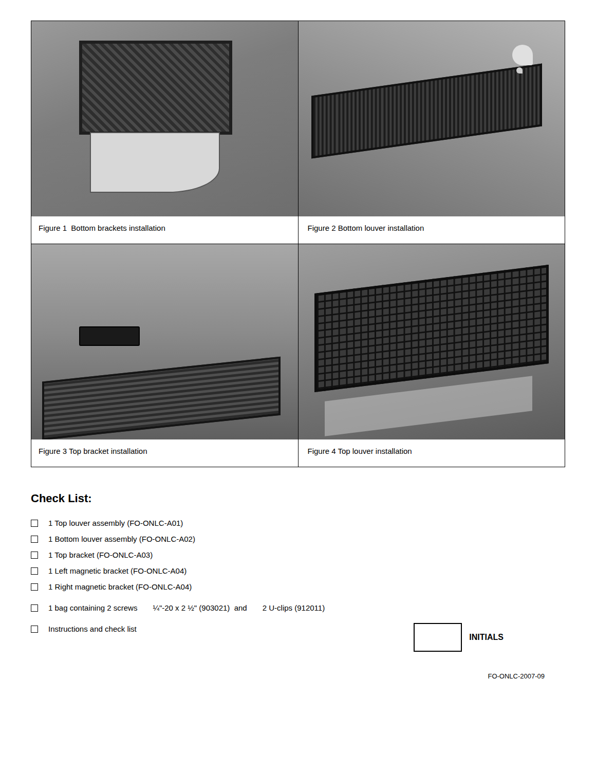| Figure 1 Bottom brackets installation | Figure 2 Bottom louver installation |
| Figure 3 Top bracket installation | Figure 4 Top louver installation |
Check List:
1 Top louver assembly (FO-ONLC-A01)
1 Bottom louver assembly (FO-ONLC-A02)
1 Top bracket (FO-ONLC-A03)
1 Left magnetic bracket (FO-ONLC-A04)
1 Right magnetic bracket (FO-ONLC-A04)
1 bag containing 2 screws ¼"-20 x 2 ½" (903021) and 2 U-clips (912011)
Instructions and check list
INITIALS
FO-ONLC-2007-09